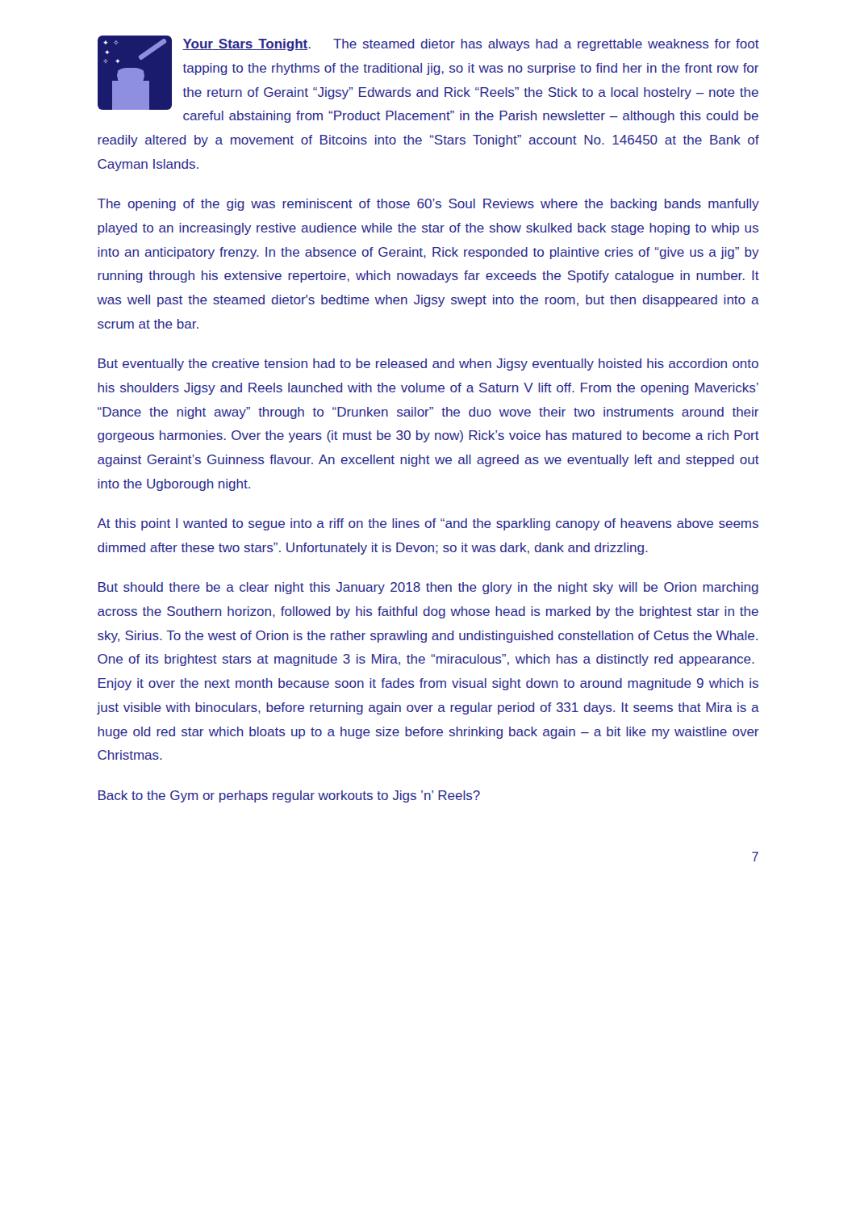Your Stars Tonight
. The steamed dietor has always had a regrettable weakness for foot tapping to the rhythms of the traditional jig, so it was no surprise to find her in the front row for the return of Geraint “Jigsy” Edwards and Rick “Reels” the Stick to a local hostelry – note the careful abstaining from “Product Placement” in the Parish newsletter – although this could be readily altered by a movement of Bitcoins into the “Stars Tonight” account No. 146450 at the Bank of Cayman Islands.
The opening of the gig was reminiscent of those 60’s Soul Reviews where the backing bands manfully played to an increasingly restive audience while the star of the show skulked back stage hoping to whip us into an anticipatory frenzy. In the absence of Geraint, Rick responded to plaintive cries of “give us a jig” by running through his extensive repertoire, which nowadays far exceeds the Spotify catalogue in number. It was well past the steamed dietor's bedtime when Jigsy swept into the room, but then disappeared into a scrum at the bar.
But eventually the creative tension had to be released and when Jigsy eventually hoisted his accordion onto his shoulders Jigsy and Reels launched with the volume of a Saturn V lift off. From the opening Mavericks’ “Dance the night away” through to “Drunken sailor” the duo wove their two instruments around their gorgeous harmonies. Over the years (it must be 30 by now) Rick’s voice has matured to become a rich Port against Geraint’s Guinness flavour. An excellent night we all agreed as we eventually left and stepped out into the Ugborough night.
At this point I wanted to segue into a riff on the lines of “and the sparkling canopy of heavens above seems dimmed after these two stars”. Unfortunately it is Devon; so it was dark, dank and drizzling.
But should there be a clear night this January 2018 then the glory in the night sky will be Orion marching across the Southern horizon, followed by his faithful dog whose head is marked by the brightest star in the sky, Sirius. To the west of Orion is the rather sprawling and undistinguished constellation of Cetus the Whale. One of its brightest stars at magnitude 3 is Mira, the “miraculous”, which has a distinctly red appearance. Enjoy it over the next month because soon it fades from visual sight down to around magnitude 9 which is just visible with binoculars, before returning again over a regular period of 331 days. It seems that Mira is a huge old red star which bloats up to a huge size before shrinking back again – a bit like my waistline over Christmas.
Back to the Gym or perhaps regular workouts to Jigs ’n’ Reels?
7